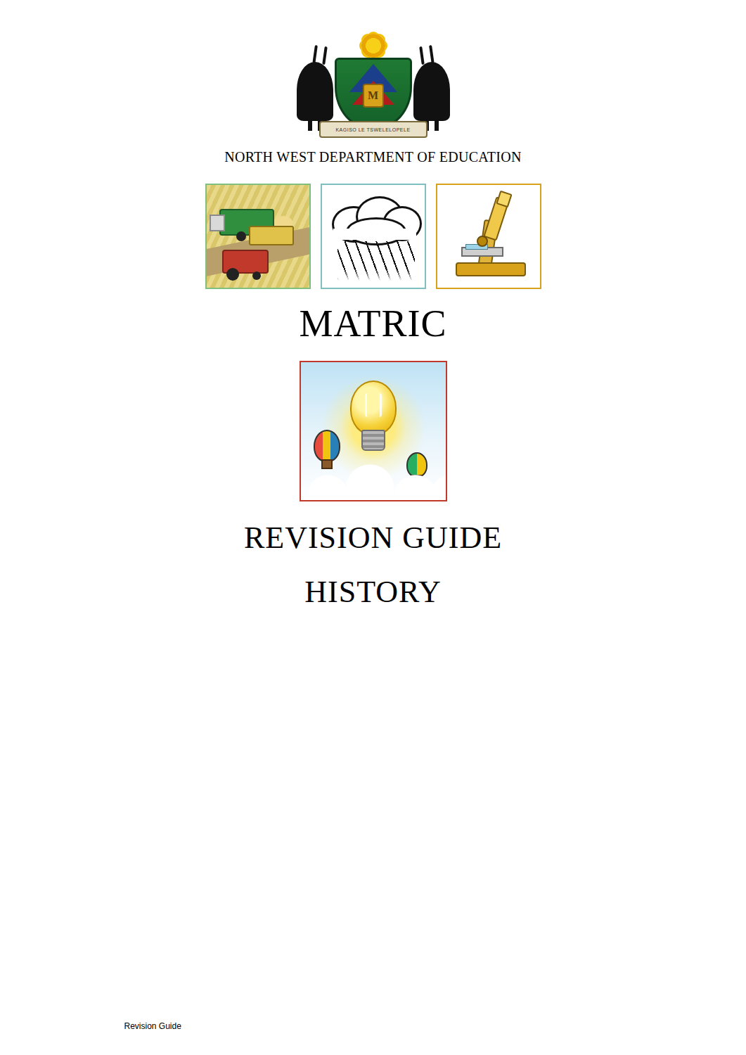KAGISO LE TSWELELOPELE
NORTH WEST DEPARTMENT OF EDUCATION
MATRIC
REVISION GUIDE
HISTORY
Revision Guide